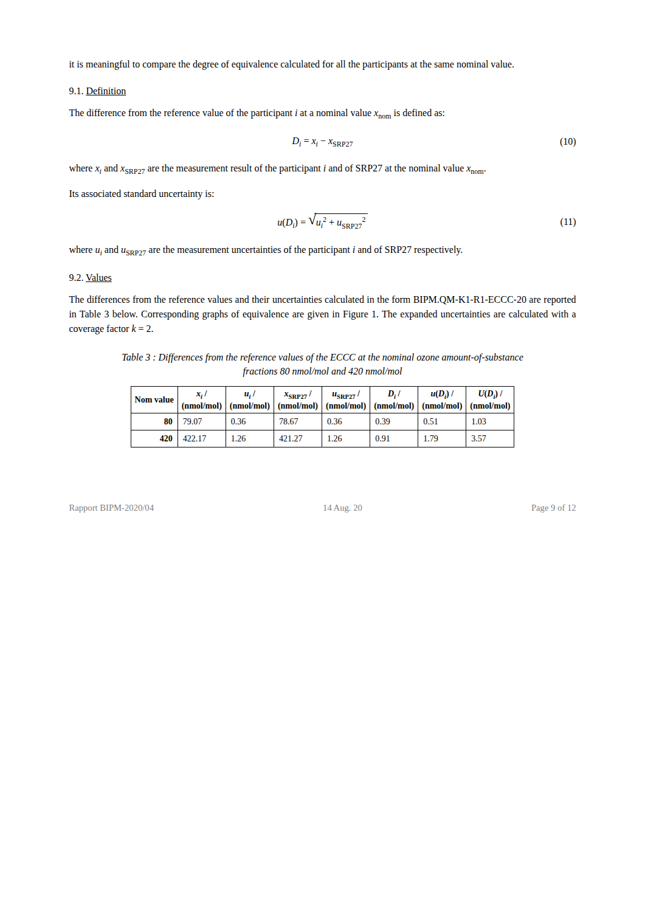it is meaningful to compare the degree of equivalence calculated for all the participants at the same nominal value.
9.1. Definition
The difference from the reference value of the participant i at a nominal value xnom is defined as:
Di = xi − xSRP27
(10)
where xi and xSRP27 are the measurement result of the participant i and of SRP27 at the nominal value xnom.
Its associated standard uncertainty is:
u(Di) = ui2 + uSRP272
(11)
where ui and uSRP27 are the measurement uncertainties of the participant i and of SRP27 respectively.
9.2. Values
The differences from the reference values and their uncertainties calculated in the form BIPM.QM-K1-R1-ECCC-20 are reported in Table 3 below. Corresponding graphs of equivalence are given in Figure 1. The expanded uncertainties are calculated with a coverage factor k = 2.
Table 3 : Differences from the reference values of the ECCC at the nominal ozone amount-of-substance fractions 80 nmol/mol and 420 nmol/mol
| Nom value | x i / (nmol/mol) | u i / (nmol/mol) | x SRP27 / (nmol/mol) | u SRP27 / (nmol/mol) | D i / (nmol/mol) | u ( D i ) / (nmol/mol) | U ( D i ) / (nmol/mol) |
| --- | --- | --- | --- | --- | --- | --- | --- |
| 80 | 79.07 | 0.36 | 78.67 | 0.36 | 0.39 | 0.51 | 1.03 |
| 420 | 422.17 | 1.26 | 421.27 | 1.26 | 0.91 | 1.79 | 3.57 |
Rapport BIPM-2020/04 14 Aug. 20 Page 9 of 12